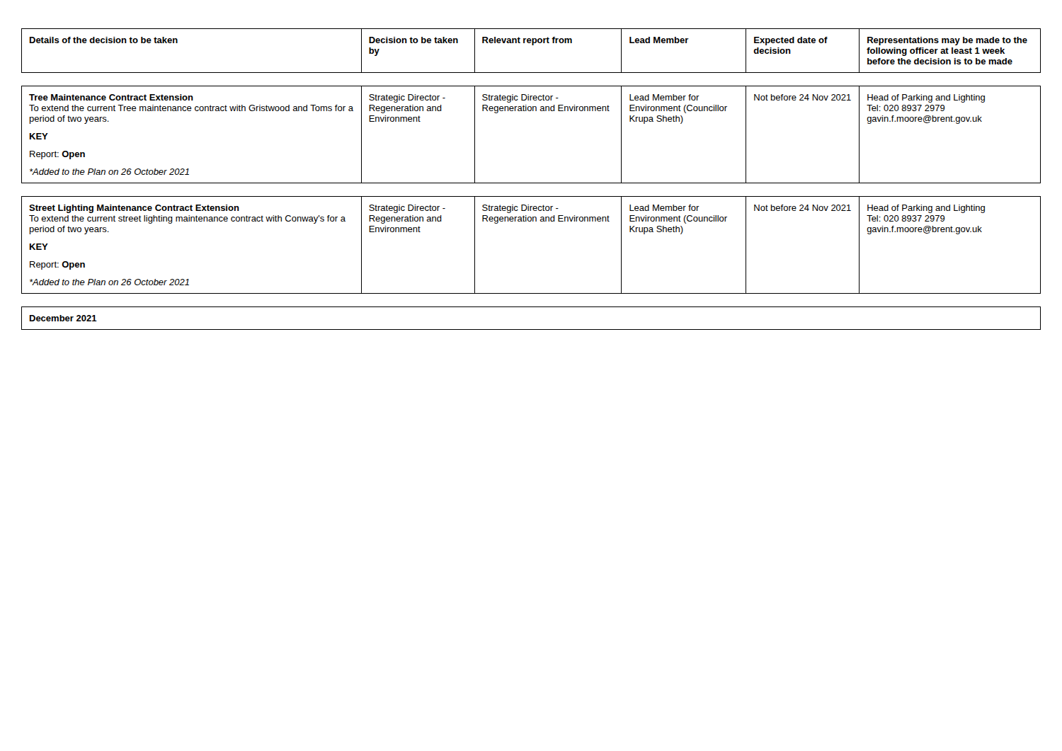| Details of the decision to be taken | Decision to be taken by | Relevant report from | Lead Member | Expected date of decision | Representations may be made to the following officer at least 1 week before the decision is to be made |
| --- | --- | --- | --- | --- | --- |
| Tree Maintenance Contract Extension To extend the current Tree maintenance contract with Gristwood and Toms for a period of two years. KEY Report: Open *Added to the Plan on 26 October 2021 | Strategic Director - Regeneration and Environment | Strategic Director - Regeneration and Environment | Lead Member for Environment (Councillor Krupa Sheth) | Not before 24 Nov 2021 | Head of Parking and Lighting Tel: 020 8937 2979 gavin.f.moore@brent.gov.uk |
| Street Lighting Maintenance Contract Extension To extend the current street lighting maintenance contract with Conway's for a period of two years. KEY Report: Open *Added to the Plan on 26 October 2021 | Strategic Director - Regeneration and Environment | Strategic Director - Regeneration and Environment | Lead Member for Environment (Councillor Krupa Sheth) | Not before 24 Nov 2021 | Head of Parking and Lighting Tel: 020 8937 2979 gavin.f.moore@brent.gov.uk |
| December 2021 |